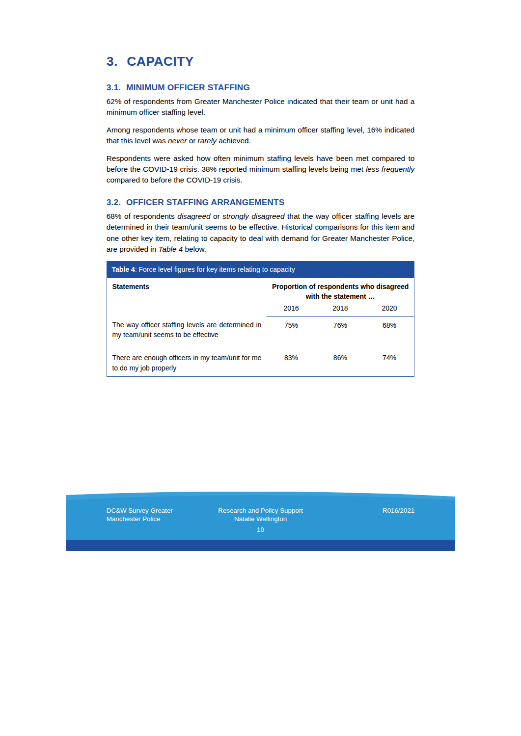3. CAPACITY
3.1. MINIMUM OFFICER STAFFING
62% of respondents from Greater Manchester Police indicated that their team or unit had a minimum officer staffing level.
Among respondents whose team or unit had a minimum officer staffing level, 16% indicated that this level was never or rarely achieved.
Respondents were asked how often minimum staffing levels have been met compared to before the COVID-19 crisis. 38% reported minimum staffing levels being met less frequently compared to before the COVID-19 crisis.
3.2. OFFICER STAFFING ARRANGEMENTS
68% of respondents disagreed or strongly disagreed that the way officer staffing levels are determined in their team/unit seems to be effective. Historical comparisons for this item and one other key item, relating to capacity to deal with demand for Greater Manchester Police, are provided in Table 4 below.
Table 4 : Force level figures for key items relating to capacity
| Statements | Proportion of respondents who disagreed with the statement … |
| --- | --- |
| | 2016 | 2018 | 2020 |
| The way officer staffing levels are determined in my team/unit seems to be effective | 75% | 76% | 68% |
| There are enough officers in my team/unit for me to do my job properly | 83% | 86% | 74% |
DC&W Survey Greater
Manchester Police
Research and Policy Support
Natalie Wellington
R016/2021
10